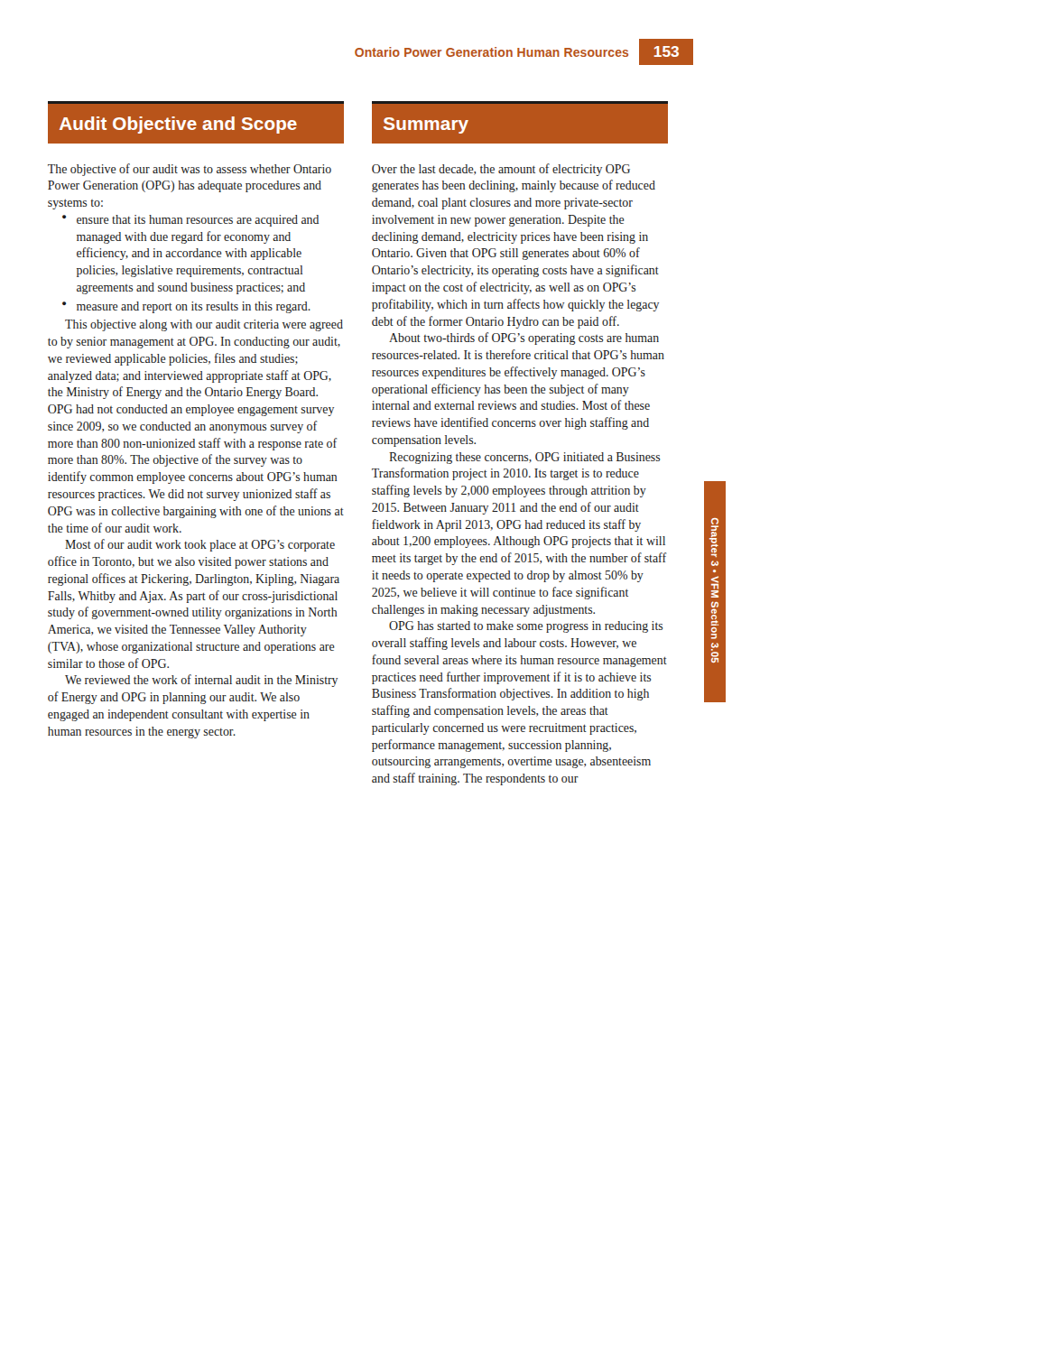Ontario Power Generation Human Resources
153
Chapter 3 • VFM Section 3.05
Audit Objective and Scope
The objective of our audit was to assess whether Ontario Power Generation (OPG) has adequate procedures and systems to:
ensure that its human resources are acquired and managed with due regard for economy and efficiency, and in accordance with applicable policies, legislative requirements, contractual agreements and sound business practices; and
measure and report on its results in this regard.
This objective along with our audit criteria were agreed to by senior management at OPG. In conducting our audit, we reviewed applicable policies, files and studies; analyzed data; and interviewed appropriate staff at OPG, the Ministry of Energy and the Ontario Energy Board. OPG had not conducted an employee engagement survey since 2009, so we conducted an anonymous survey of more than 800 non-unionized staff with a response rate of more than 80%. The objective of the survey was to identify common employee concerns about OPG’s human resources practices. We did not survey unionized staff as OPG was in collective bargaining with one of the unions at the time of our audit work.
Most of our audit work took place at OPG’s corporate office in Toronto, but we also visited power stations and regional offices at Pickering, Darlington, Kipling, Niagara Falls, Whitby and Ajax. As part of our cross-jurisdictional study of government-owned utility organizations in North America, we visited the Tennessee Valley Authority (TVA), whose organizational structure and operations are similar to those of OPG.
We reviewed the work of internal audit in the Ministry of Energy and OPG in planning our audit. We also engaged an independent consultant with expertise in human resources in the energy sector.
Summary
Over the last decade, the amount of electricity OPG generates has been declining, mainly because of reduced demand, coal plant closures and more private-sector involvement in new power generation. Despite the declining demand, electricity prices have been rising in Ontario. Given that OPG still generates about 60% of Ontario’s electricity, its operating costs have a significant impact on the cost of electricity, as well as on OPG’s profitability, which in turn affects how quickly the legacy debt of the former Ontario Hydro can be paid off.
About two-thirds of OPG’s operating costs are human resources-related. It is therefore critical that OPG’s human resources expenditures be effectively managed. OPG’s operational efficiency has been the subject of many internal and external reviews and studies. Most of these reviews have identified concerns over high staffing and compensation levels.
Recognizing these concerns, OPG initiated a Business Transformation project in 2010. Its target is to reduce staffing levels by 2,000 employees through attrition by 2015. Between January 2011 and the end of our audit fieldwork in April 2013, OPG had reduced its staff by about 1,200 employees. Although OPG projects that it will meet its target by the end of 2015, with the number of staff it needs to operate expected to drop by almost 50% by 2025, we believe it will continue to face significant challenges in making necessary adjustments.
OPG has started to make some progress in reducing its overall staffing levels and labour costs. However, we found several areas where its human resource management practices need further improvement if it is to achieve its Business Transformation objectives. In addition to high staffing and compensation levels, the areas that particularly concerned us were recruitment practices, performance management, succession planning, outsourcing arrangements, overtime usage, absenteeism and staff training. The respondents to our